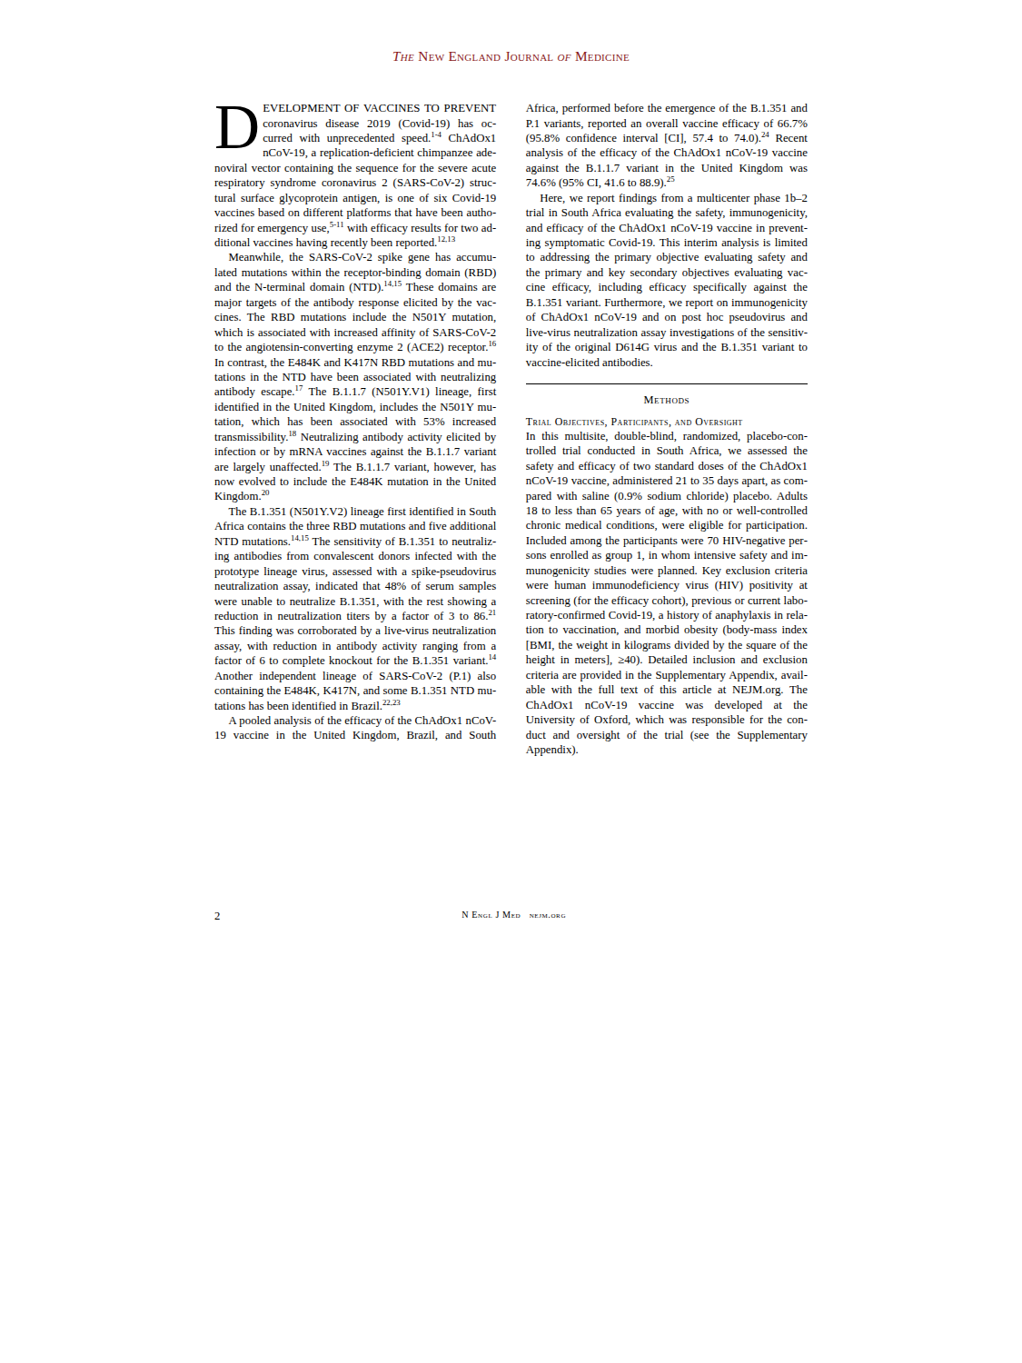The New England Journal of Medicine
DEVELOPMENT OF VACCINES TO PREVENT coronavirus disease 2019 (Covid-19) has occurred with unprecedented speed.1-4 ChAdOx1 nCoV-19, a replication-deficient chimpanzee adenoviral vector containing the sequence for the severe acute respiratory syndrome coronavirus 2 (SARS-CoV-2) structural surface glycoprotein antigen, is one of six Covid-19 vaccines based on different platforms that have been authorized for emergency use,5-11 with efficacy results for two additional vaccines having recently been reported.12,13
Meanwhile, the SARS-CoV-2 spike gene has accumulated mutations within the receptor-binding domain (RBD) and the N-terminal domain (NTD).14,15 These domains are major targets of the antibody response elicited by the vaccines. The RBD mutations include the N501Y mutation, which is associated with increased affinity of SARS-CoV-2 to the angiotensin-converting enzyme 2 (ACE2) receptor.16 In contrast, the E484K and K417N RBD mutations and mutations in the NTD have been associated with neutralizing antibody escape.17 The B.1.1.7 (N501Y.V1) lineage, first identified in the United Kingdom, includes the N501Y mutation, which has been associated with 53% increased transmissibility.18 Neutralizing antibody activity elicited by infection or by mRNA vaccines against the B.1.1.7 variant are largely unaffected.19 The B.1.1.7 variant, however, has now evolved to include the E484K mutation in the United Kingdom.20
The B.1.351 (N501Y.V2) lineage first identified in South Africa contains the three RBD mutations and five additional NTD mutations.14,15 The sensitivity of B.1.351 to neutralizing antibodies from convalescent donors infected with the prototype lineage virus, assessed with a spike-pseudovirus neutralization assay, indicated that 48% of serum samples were unable to neutralize B.1.351, with the rest showing a reduction in neutralization titers by a factor of 3 to 86.21 This finding was corroborated by a live-virus neutralization assay, with reduction in antibody activity ranging from a factor of 6 to complete knockout for the B.1.351 variant.14 Another independent lineage of SARS-CoV-2 (P.1) also containing the E484K, K417N, and some B.1.351 NTD mutations has been identified in Brazil.22,23
A pooled analysis of the efficacy of the ChAdOx1 nCoV-19 vaccine in the United Kingdom, Brazil, and South Africa, performed before the emergence of the B.1.351 and P.1 variants, reported an overall vaccine efficacy of 66.7% (95.8% confidence interval [CI], 57.4 to 74.0).24 Recent analysis of the efficacy of the ChAdOx1 nCoV-19 vaccine against the B.1.1.7 variant in the United Kingdom was 74.6% (95% CI, 41.6 to 88.9).25
Here, we report findings from a multicenter phase 1b–2 trial in South Africa evaluating the safety, immunogenicity, and efficacy of the ChAdOx1 nCoV-19 vaccine in preventing symptomatic Covid-19. This interim analysis is limited to addressing the primary objective evaluating safety and the primary and key secondary objectives evaluating vaccine efficacy, including efficacy specifically against the B.1.351 variant. Furthermore, we report on immunogenicity of ChAdOx1 nCoV-19 and on post hoc pseudovirus and live-virus neutralization assay investigations of the sensitivity of the original D614G virus and the B.1.351 variant to vaccine-elicited antibodies.
Methods
Trial Objectives, Participants, and Oversight
In this multisite, double-blind, randomized, placebo-controlled trial conducted in South Africa, we assessed the safety and efficacy of two standard doses of the ChAdOx1 nCoV-19 vaccine, administered 21 to 35 days apart, as compared with saline (0.9% sodium chloride) placebo. Adults 18 to less than 65 years of age, with no or well-controlled chronic medical conditions, were eligible for participation. Included among the participants were 70 HIV-negative persons enrolled as group 1, in whom intensive safety and immunogenicity studies were planned. Key exclusion criteria were human immunodeficiency virus (HIV) positivity at screening (for the efficacy cohort), previous or current laboratory-confirmed Covid-19, a history of anaphylaxis in relation to vaccination, and morbid obesity (body-mass index [BMI, the weight in kilograms divided by the square of the height in meters], ≥40). Detailed inclusion and exclusion criteria are provided in the Supplementary Appendix, available with the full text of this article at NEJM.org. The ChAdOx1 nCoV-19 vaccine was developed at the University of Oxford, which was responsible for the conduct and oversight of the trial (see the Supplementary Appendix).
2
N Engl J Med nejm.org